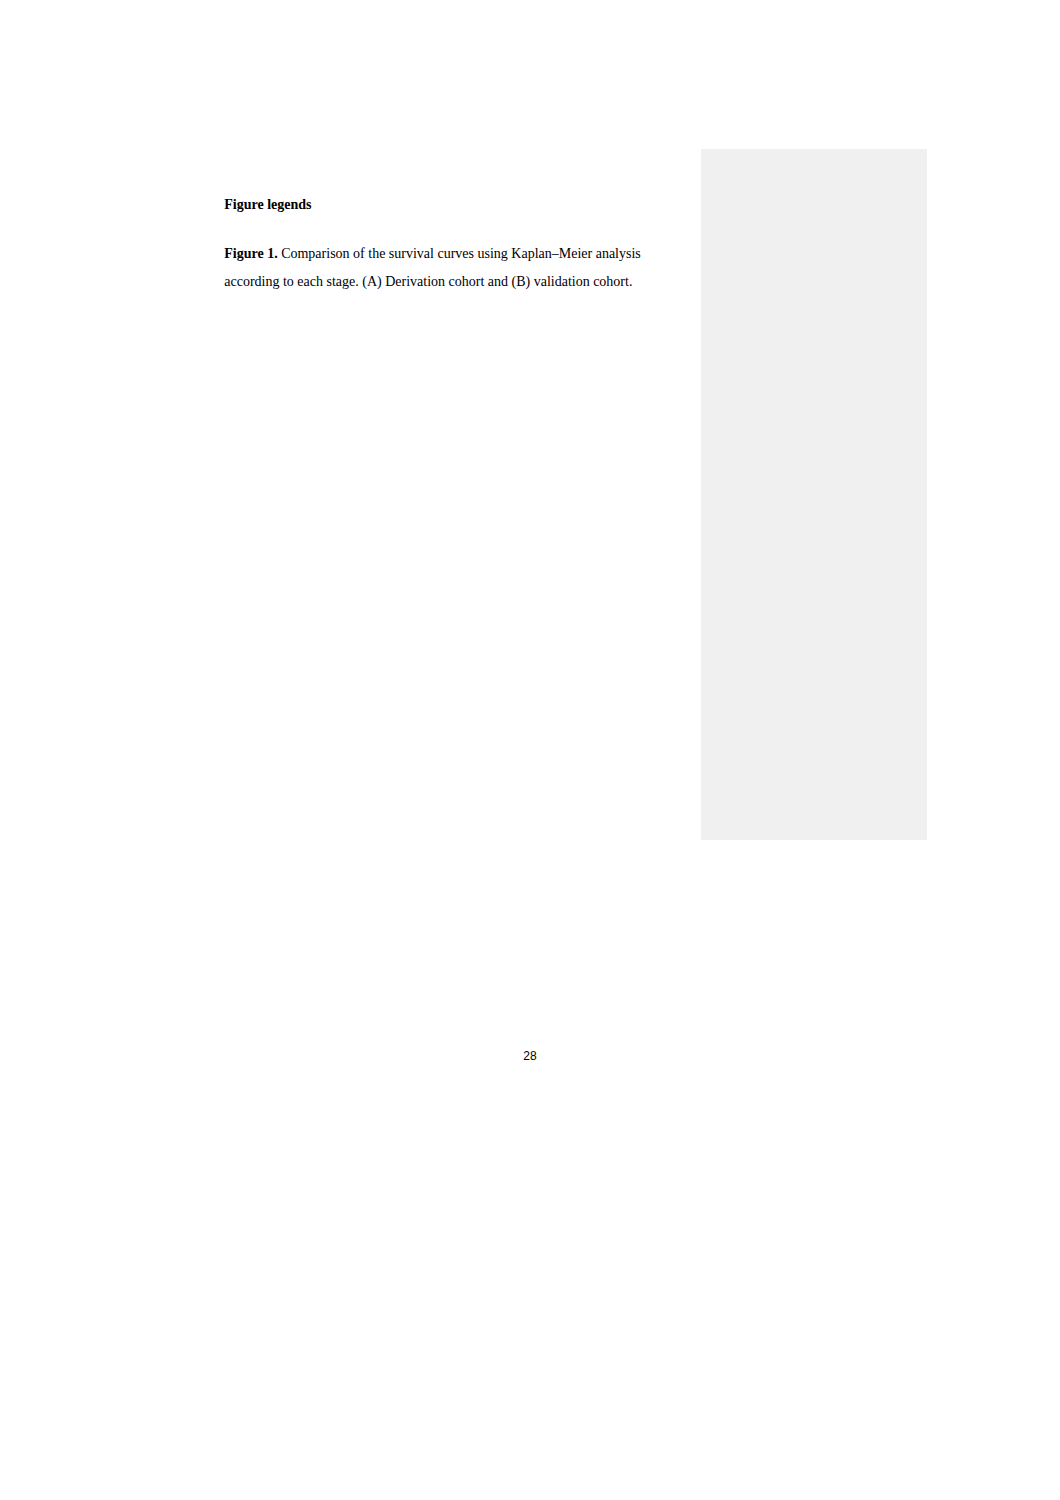Figure legends
Figure 1. Comparison of the survival curves using Kaplan–Meier analysis according to each stage. (A) Derivation cohort and (B) validation cohort.
28